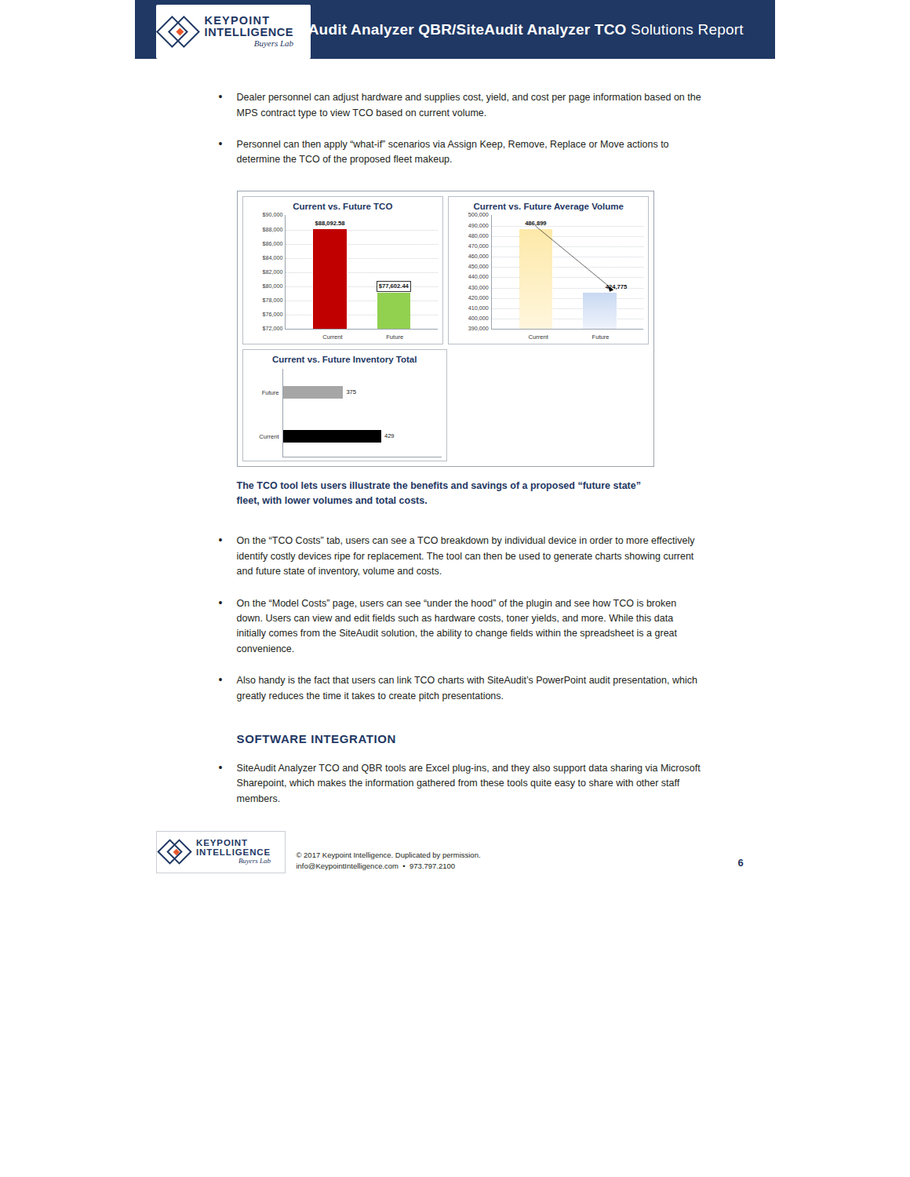KEYPOINT
INTELLIGENCE
Buyers Lab
SiteAudit Analyzer QBR/SiteAudit Analyzer TCO Solutions Report
Dealer personnel can adjust hardware and supplies cost, yield, and cost per page information based on the MPS contract type to view TCO based on current volume.
Personnel can then apply “what-if” scenarios via Assign Keep, Remove, Replace or Move actions to determine the TCO of the proposed fleet makeup.
Current vs. Future TCO
$90,000 $88,000 $86,000 $84,000 $82,000 $80,000 $78,000 $76,000 $72,000
$88,092.58
$77,602.44
Current Future
Current vs. Future Average Volume
500,000 490,000 480,000 470,000 460,000 450,000 440,000 430,000 420,000 410,000 400,000 390,000
486,899
424,775
Current Future
Current vs. Future Inventory Total
Future Current
375
429
The TCO tool lets users illustrate the benefits and savings of a proposed “future state” fleet, with lower volumes and total costs.
On the “TCO Costs” tab, users can see a TCO breakdown by individual device in order to more effectively identify costly devices ripe for replacement. The tool can then be used to generate charts showing current and future state of inventory, volume and costs.
On the “Model Costs” page, users can see “under the hood” of the plugin and see how TCO is broken down. Users can view and edit fields such as hardware costs, toner yields, and more. While this data initially comes from the SiteAudit solution, the ability to change fields within the spreadsheet is a great convenience.
Also handy is the fact that users can link TCO charts with SiteAudit’s PowerPoint audit presentation, which greatly reduces the time it takes to create pitch presentations.
SOFTWARE INTEGRATION
SiteAudit Analyzer TCO and QBR tools are Excel plug-ins, and they also support data sharing via Microsoft Sharepoint, which makes the information gathered from these tools quite easy to share with other staff members.
KEYPOINT
INTELLIGENCE
Buyers Lab
© 2017 Keypoint Intelligence. Duplicated by permission.
info@KeypointIntelligence.com • 973.797.2100
6